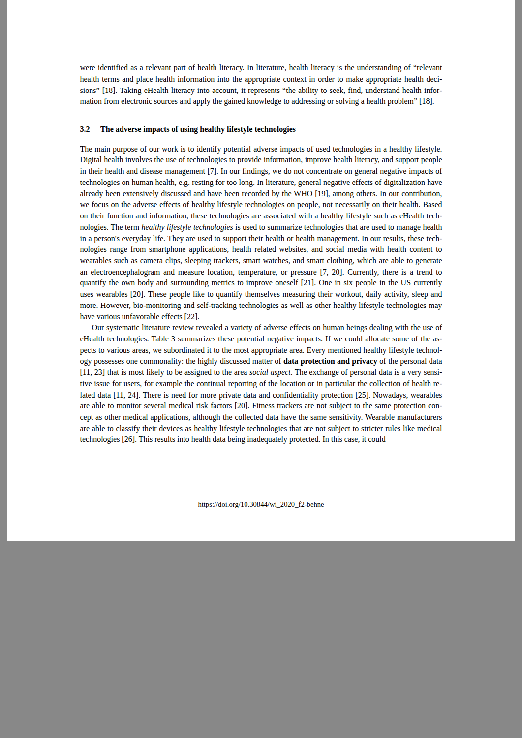were identified as a relevant part of health literacy. In literature, health literacy is the understanding of “relevant health terms and place health information into the appropriate context in order to make appropriate health decisions” [18]. Taking eHealth literacy into account, it represents “the ability to seek, find, understand health information from electronic sources and apply the gained knowledge to addressing or solving a health problem” [18].
3.2 The adverse impacts of using healthy lifestyle technologies
The main purpose of our work is to identify potential adverse impacts of used technologies in a healthy lifestyle. Digital health involves the use of technologies to provide information, improve health literacy, and support people in their health and disease management [7]. In our findings, we do not concentrate on general negative impacts of technologies on human health, e.g. resting for too long. In literature, general negative effects of digitalization have already been extensively discussed and have been recorded by the WHO [19], among others. In our contribution, we focus on the adverse effects of healthy lifestyle technologies on people, not necessarily on their health. Based on their function and information, these technologies are associated with a healthy lifestyle such as eHealth technologies. The term healthy lifestyle technologies is used to summarize technologies that are used to manage health in a person's everyday life. They are used to support their health or health management. In our results, these technologies range from smartphone applications, health related websites, and social media with health content to wearables such as camera clips, sleeping trackers, smart watches, and smart clothing, which are able to generate an electroencephalogram and measure location, temperature, or pressure [7, 20]. Currently, there is a trend to quantify the own body and surrounding metrics to improve oneself [21]. One in six people in the US currently uses wearables [20]. These people like to quantify themselves measuring their workout, daily activity, sleep and more. However, bio-monitoring and self-tracking technologies as well as other healthy lifestyle technologies may have various unfavorable effects [22].
Our systematic literature review revealed a variety of adverse effects on human beings dealing with the use of eHealth technologies. Table 3 summarizes these potential negative impacts. If we could allocate some of the aspects to various areas, we subordinated it to the most appropriate area. Every mentioned healthy lifestyle technology possesses one commonality: the highly discussed matter of data protection and privacy of the personal data [11, 23] that is most likely to be assigned to the area social aspect. The exchange of personal data is a very sensitive issue for users, for example the continual reporting of the location or in particular the collection of health related data [11, 24]. There is need for more private data and confidentiality protection [25]. Nowadays, wearables are able to monitor several medical risk factors [20]. Fitness trackers are not subject to the same protection concept as other medical applications, although the collected data have the same sensitivity. Wearable manufacturers are able to classify their devices as healthy lifestyle technologies that are not subject to stricter rules like medical technologies [26]. This results into health data being inadequately protected. In this case, it could
https://doi.org/10.30844/wi_2020_f2-behne